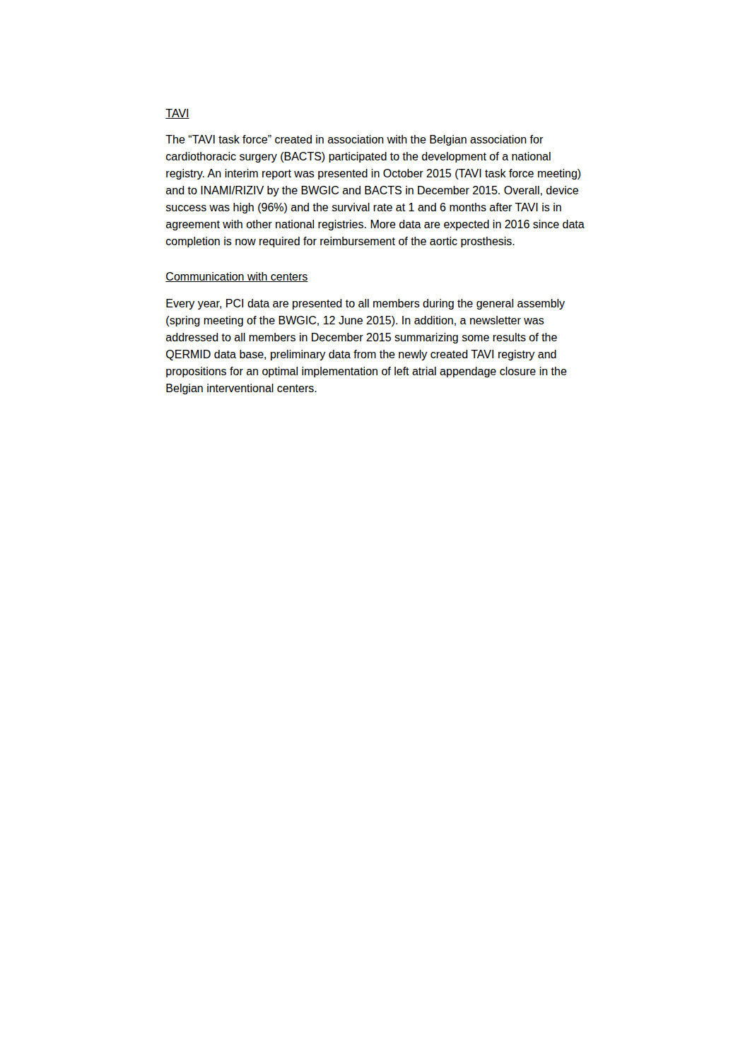TAVI
The “TAVI task force” created in association with the Belgian association for cardiothoracic surgery (BACTS) participated to the development of a national registry. An interim report was presented in October 2015 (TAVI task force meeting) and to INAMI/RIZIV by the BWGIC and BACTS in December 2015. Overall, device success was high (96%) and the survival rate at 1 and 6 months after TAVI is in agreement with other national registries. More data are expected in 2016 since data completion is now required for reimbursement of the aortic prosthesis.
Communication with centers
Every year, PCI data are presented to all members during the general assembly (spring meeting of the BWGIC, 12 June 2015). In addition, a newsletter was addressed to all members in December 2015 summarizing some results of the QERMID data base, preliminary data from the newly created TAVI registry and propositions for an optimal implementation of left atrial appendage closure in the Belgian interventional centers.